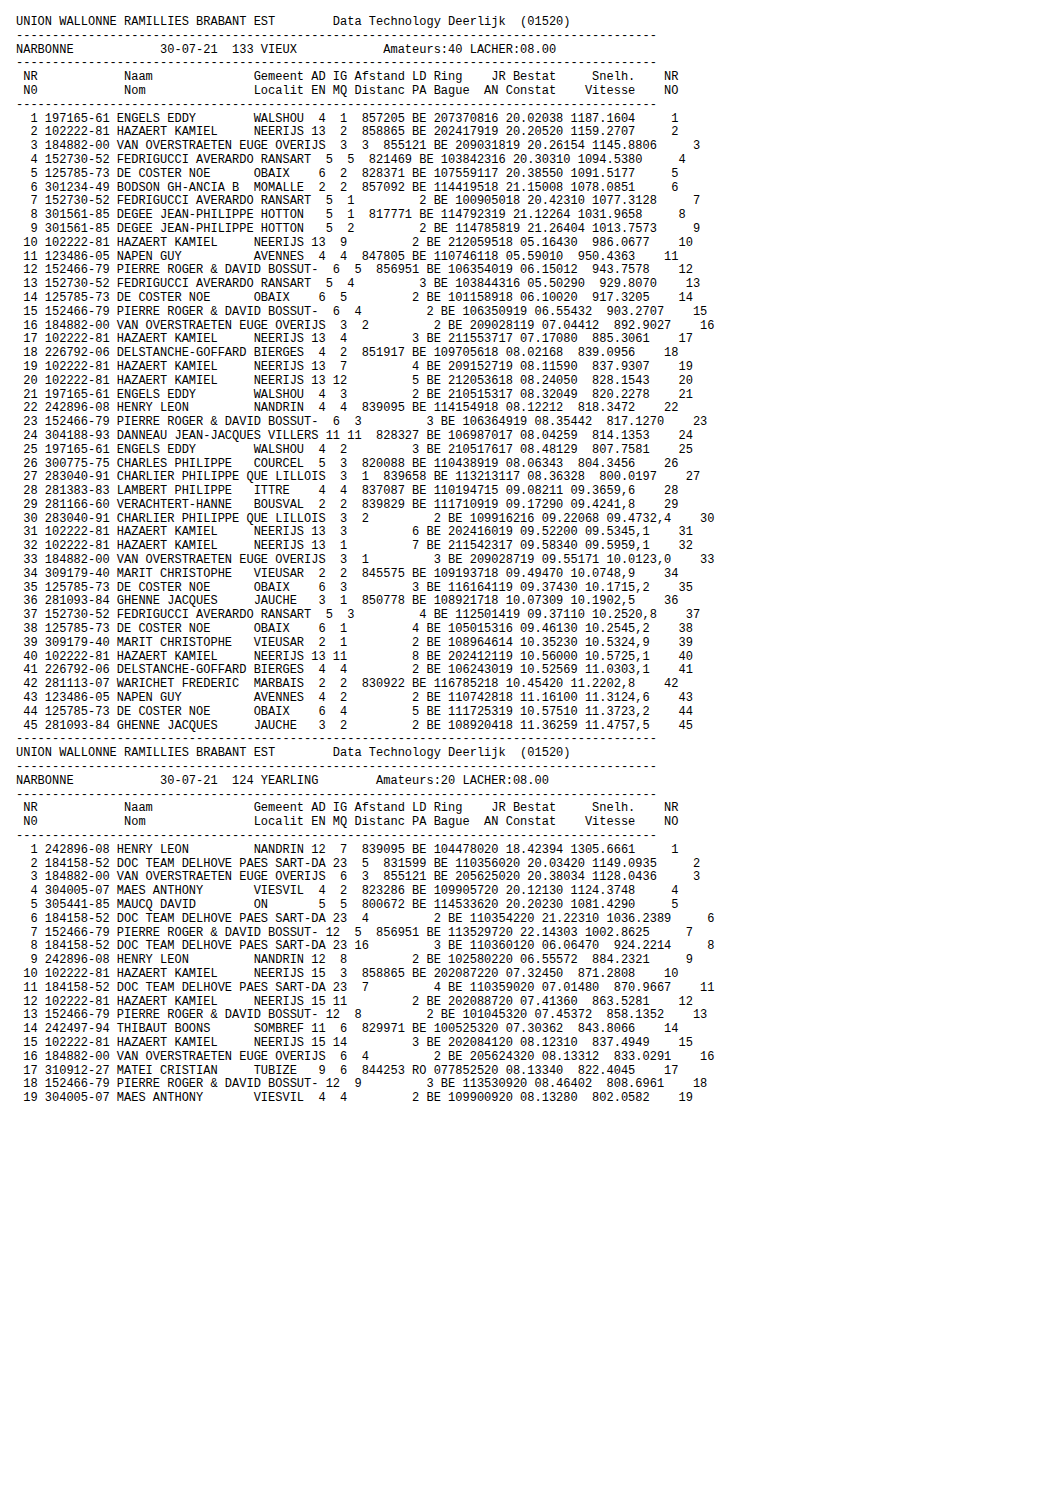Union Wallonne Ramillies Brabant Est — Narbonne 30-07-21 — Résultats
UNION WALLONNE RAMILLIES BRABANT EST        Data Technology Deerlijk  (01520)
-----------------------------------------------------------------------------------------
NARBONNE            30-07-21  133 VIEUX            Amateurs:40 LACHER:08.00
-----------------------------------------------------------------------------------------
 NR            Naam              Gemeent AD IG Afstand LD Ring    JR Bestat     Snelh.    NR
 N0            Nom               Localit EN MQ Distanc PA Bague  AN Constat    Vitesse    NO
-----------------------------------------------------------------------------------------
  1 197165-61 ENGELS EDDY        WALSHOU  4  1  857205 BE 207370816 20.02038 1187.1604     1
  2 102222-81 HAZAERT KAMIEL     NEERIJS 13  2  858865 BE 202417919 20.20520 1159.2707     2
  3 184882-00 VAN OVERSTRAETEN EUGE OVERIJS  3  3  855121 BE 209031819 20.26154 1145.8806     3
  4 152730-52 FEDRIGUCCI AVERARDO RANSART  5  5  821469 BE 103842316 20.30310 1094.5380     4
  5 125785-73 DE COSTER NOE      OBAIX    6  2  828371 BE 107559117 20.38550 1091.5177     5
  6 301234-49 BODSON GH-ANCIA B  MOMALLE  2  2  857092 BE 114419518 21.15008 1078.0851     6
  7 152730-52 FEDRIGUCCI AVERARDO RANSART  5  1         2 BE 100905018 20.42310 1077.3128     7
  8 301561-85 DEGEE JEAN-PHILIPPE HOTTON   5  1  817771 BE 114792319 21.12264 1031.9658     8
  9 301561-85 DEGEE JEAN-PHILIPPE HOTTON   5  2         2 BE 114785819 21.26404 1013.7573     9
 10 102222-81 HAZAERT KAMIEL     NEERIJS 13  9         2 BE 212059518 05.16430  986.0677    10
 11 123486-05 NAPEN GUY          AVENNES  4  4  847805 BE 110746118 05.59010  950.4363    11
 12 152466-79 PIERRE ROGER & DAVID BOSSUT-  6  5  856951 BE 106354019 06.15012  943.7578    12
 13 152730-52 FEDRIGUCCI AVERARDO RANSART  5  4         3 BE 103844316 05.50290  929.8070    13
 14 125785-73 DE COSTER NOE      OBAIX    6  5         2 BE 101158918 06.10020  917.3205    14
 15 152466-79 PIERRE ROGER & DAVID BOSSUT-  6  4         2 BE 106350919 06.55432  903.2707    15
 16 184882-00 VAN OVERSTRAETEN EUGE OVERIJS  3  2         2 BE 209028119 07.04412  892.9027    16
 17 102222-81 HAZAERT KAMIEL     NEERIJS 13  4         3 BE 211553717 07.17080  885.3061    17
 18 226792-06 DELSTANCHE-GOFFARD BIERGES  4  2  851917 BE 109705618 08.02168  839.0956    18
 19 102222-81 HAZAERT KAMIEL     NEERIJS 13  7         4 BE 209152719 08.11590  837.9307    19
 20 102222-81 HAZAERT KAMIEL     NEERIJS 13 12         5 BE 212053618 08.24050  828.1543    20
 21 197165-61 ENGELS EDDY        WALSHOU  4  3         2 BE 210515317 08.32049  820.2278    21
 22 242896-08 HENRY LEON         NANDRIN  4  4  839095 BE 114154918 08.12212  818.3472    22
 23 152466-79 PIERRE ROGER & DAVID BOSSUT-  6  3         3 BE 106364919 08.35442  817.1270    23
 24 304188-93 DANNEAU JEAN-JACQUES VILLERS 11 11  828327 BE 106987017 08.04259  814.1353    24
 25 197165-61 ENGELS EDDY        WALSHOU  4  2         3 BE 210517617 08.48129  807.7581    25
 26 300775-75 CHARLES PHILIPPE   COURCEL  5  3  820088 BE 110438919 08.06343  804.3456    26
 27 283040-91 CHARLIER PHILIPPE QUE LILLOIS  3  1  839658 BE 113213117 08.36328  800.0197    27
 28 281383-83 LAMBERT PHILIPPE   ITTRE    4  4  837087 BE 110194715 09.08211 09.3659,6    28
 29 281166-60 VERACHTERT-HANNE   BOUSVAL  2  2  839829 BE 111710919 09.17290 09.4241,8    29
 30 283040-91 CHARLIER PHILIPPE QUE LILLOIS  3  2         2 BE 109916216 09.22068 09.4732,4    30
 31 102222-81 HAZAERT KAMIEL     NEERIJS 13  3         6 BE 202416019 09.52200 09.5345,1    31
 32 102222-81 HAZAERT KAMIEL     NEERIJS 13  1         7 BE 211542317 09.58340 09.5959,1    32
 33 184882-00 VAN OVERSTRAETEN EUGE OVERIJS  3  1         3 BE 209028719 09.55171 10.0123,0    33
 34 309179-40 MARIT CHRISTOPHE   VIEUSAR  2  2  845575 BE 109193718 09.49470 10.0748,9    34
 35 125785-73 DE COSTER NOE      OBAIX    6  3         3 BE 116164119 09.37430 10.1715,2    35
 36 281093-84 GHENNE JACQUES     JAUCHE   3  1  850778 BE 108921718 10.07309 10.1902,5    36
 37 152730-52 FEDRIGUCCI AVERARDO RANSART  5  3         4 BE 112501419 09.37110 10.2520,8    37
 38 125785-73 DE COSTER NOE      OBAIX    6  1         4 BE 105015316 09.46130 10.2545,2    38
 39 309179-40 MARIT CHRISTOPHE   VIEUSAR  2  1         2 BE 108964614 10.35230 10.5324,9    39
 40 102222-81 HAZAERT KAMIEL     NEERIJS 13 11         8 BE 202412119 10.56000 10.5725,1    40
 41 226792-06 DELSTANCHE-GOFFARD BIERGES  4  4         2 BE 106243019 10.52569 11.0303,1    41
 42 281113-07 WARICHET FREDERIC  MARBAIS  2  2  830922 BE 116785218 10.45420 11.2202,8    42
 43 123486-05 NAPEN GUY          AVENNES  4  2         2 BE 110742818 11.16100 11.3124,6    43
 44 125785-73 DE COSTER NOE      OBAIX    6  4         5 BE 111725319 10.57510 11.3723,2    44
 45 281093-84 GHENNE JACQUES     JAUCHE   3  2         2 BE 108920418 11.36259 11.4757,5    45
-----------------------------------------------------------------------------------------
UNION WALLONNE RAMILLIES BRABANT EST        Data Technology Deerlijk  (01520)
-----------------------------------------------------------------------------------------
NARBONNE            30-07-21  124 YEARLING        Amateurs:20 LACHER:08.00
-----------------------------------------------------------------------------------------
 NR            Naam              Gemeent AD IG Afstand LD Ring    JR Bestat     Snelh.    NR
 N0            Nom               Localit EN MQ Distanc PA Bague  AN Constat    Vitesse    NO
-----------------------------------------------------------------------------------------
  1 242896-08 HENRY LEON         NANDRIN 12  7  839095 BE 104478020 18.42394 1305.6661     1
  2 184158-52 DOC TEAM DELHOVE PAES SART-DA 23  5  831599 BE 110356020 20.03420 1149.0935     2
  3 184882-00 VAN OVERSTRAETEN EUGE OVERIJS  6  3  855121 BE 205625020 20.38034 1128.0436     3
  4 304005-07 MAES ANTHONY       VIESVIL  4  2  823286 BE 109905720 20.12130 1124.3748     4
  5 305441-85 MAUCQ DAVID        ON       5  5  800672 BE 114533620 20.20230 1081.4290     5
  6 184158-52 DOC TEAM DELHOVE PAES SART-DA 23  4         2 BE 110354220 21.22310 1036.2389     6
  7 152466-79 PIERRE ROGER & DAVID BOSSUT- 12  5  856951 BE 113529720 22.14303 1002.8625     7
  8 184158-52 DOC TEAM DELHOVE PAES SART-DA 23 16         3 BE 110360120 06.06470  924.2214     8
  9 242896-08 HENRY LEON         NANDRIN 12  8         2 BE 102580220 06.55572  884.2321     9
 10 102222-81 HAZAERT KAMIEL     NEERIJS 15  3  858865 BE 202087220 07.32450  871.2808    10
 11 184158-52 DOC TEAM DELHOVE PAES SART-DA 23  7         4 BE 110359020 07.01480  870.9667    11
 12 102222-81 HAZAERT KAMIEL     NEERIJS 15 11         2 BE 202088720 07.41360  863.5281    12
 13 152466-79 PIERRE ROGER & DAVID BOSSUT- 12  8         2 BE 101045320 07.45372  858.1352    13
 14 242497-94 THIBAUT BOONS      SOMBREF 11  6  829971 BE 100525320 07.30362  843.8066    14
 15 102222-81 HAZAERT KAMIEL     NEERIJS 15 14         3 BE 202084120 08.12310  837.4949    15
 16 184882-00 VAN OVERSTRAETEN EUGE OVERIJS  6  4         2 BE 205624320 08.13312  833.0291    16
 17 310912-27 MATEI CRISTIAN     TUBIZE   9  6  844253 RO 077852520 08.13340  822.4045    17
 18 152466-79 PIERRE ROGER & DAVID BOSSUT- 12  9         3 BE 113530920 08.46402  808.6961    18
 19 304005-07 MAES ANTHONY       VIESVIL  4  4         2 BE 109900920 08.13280  802.0582    19